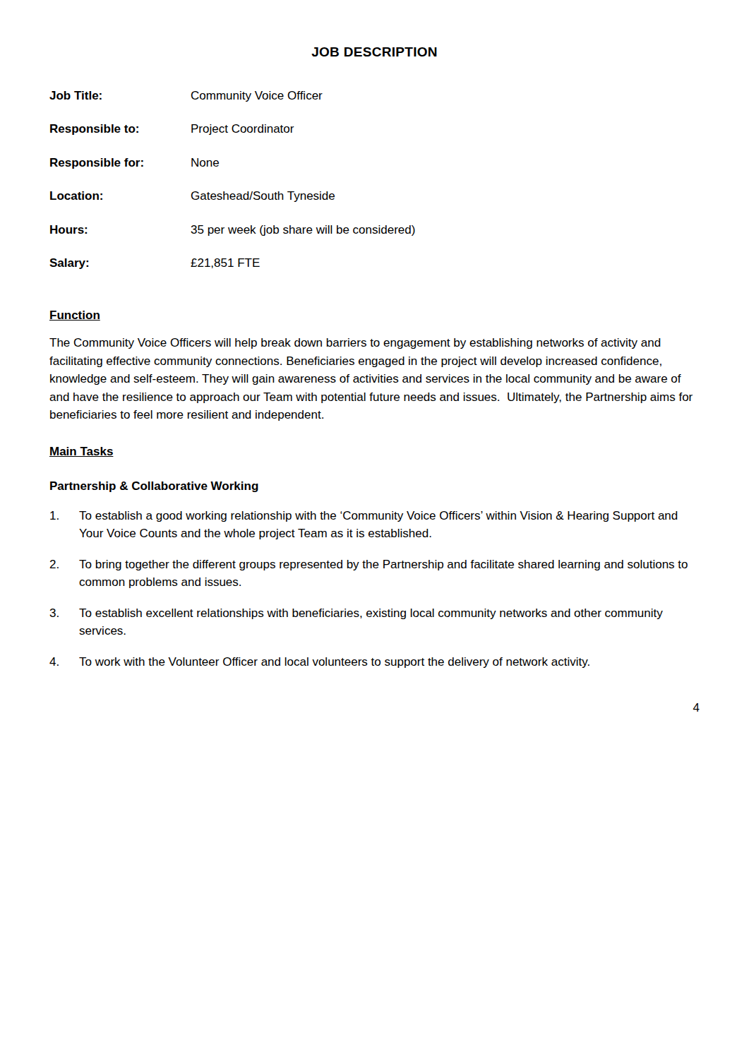JOB DESCRIPTION
| Job Title: | Community Voice Officer |
| Responsible to: | Project Coordinator |
| Responsible for: | None |
| Location: | Gateshead/South Tyneside |
| Hours: | 35 per week (job share will be considered) |
| Salary: | £21,851 FTE |
Function
The Community Voice Officers will help break down barriers to engagement by establishing networks of activity and facilitating effective community connections. Beneficiaries engaged in the project will develop increased confidence, knowledge and self-esteem. They will gain awareness of activities and services in the local community and be aware of and have the resilience to approach our Team with potential future needs and issues. Ultimately, the Partnership aims for beneficiaries to feel more resilient and independent.
Main Tasks
Partnership & Collaborative Working
To establish a good working relationship with the ‘Community Voice Officers’ within Vision & Hearing Support and Your Voice Counts and the whole project Team as it is established.
To bring together the different groups represented by the Partnership and facilitate shared learning and solutions to common problems and issues.
To establish excellent relationships with beneficiaries, existing local community networks and other community services.
To work with the Volunteer Officer and local volunteers to support the delivery of network activity.
4